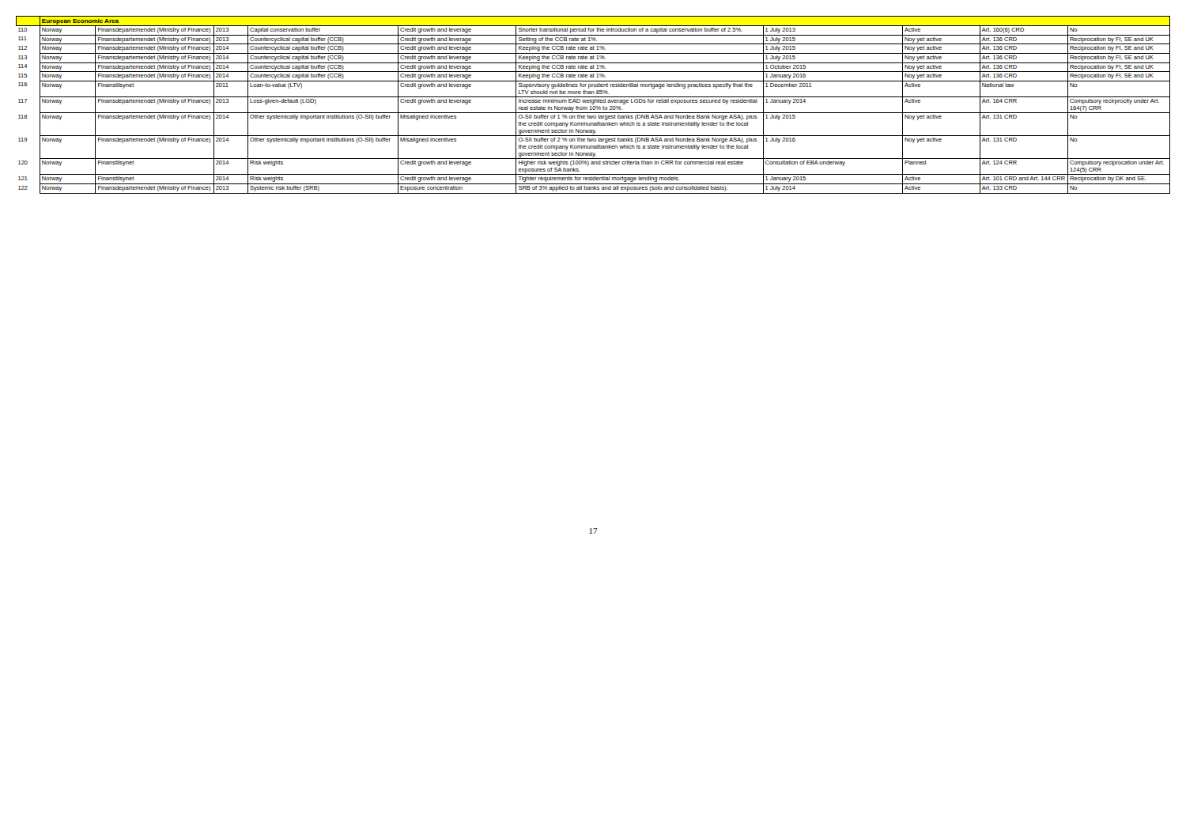| | European Economic Area |
| 110 | Norway | Finansdepartemendet (Ministry of Finance) | 2013 | Capital conservation buffer | Credit growth and leverage | Shorter transitional period for the introduction of a capital conservation buffer of 2.5%. | 1 July 2013 | Active | Art. 160(6) CRD | No |
| 111 | Norway | Finansdepartemendet (Ministry of Finance) | 2013 | Countercyclical capital buffer (CCB) | Credit growth and leverage | Setting of the CCB rate at 1%. | 1 July 2015 | Noy yet active | Art. 136 CRD | Reciprocation by FI, SE and UK |
| 112 | Norway | Finansdepartemendet (Ministry of Finance) | 2014 | Countercyclical capital buffer (CCB) | Credit growth and leverage | Keeping the CCB rate rate at 1%. | 1 July 2015 | Noy yet active | Art. 136 CRD | Reciprocation by FI, SE and UK |
| 113 | Norway | Finansdepartemendet (Ministry of Finance) | 2014 | Countercyclical capital buffer (CCB) | Credit growth and leverage | Keeping the CCB rate rate at 1%. | 1 July 2015 | Noy yet active | Art. 136 CRD | Reciprocation by FI, SE and UK |
| 114 | Norway | Finansdepartemendet (Ministry of Finance) | 2014 | Countercyclical capital buffer (CCB) | Credit growth and leverage | Keeping the CCB rate rate at 1%. | 1 October 2015 | Noy yet active | Art. 136 CRD | Reciprocation by FI, SE and UK |
| 115 | Norway | Finansdepartemendet (Ministry of Finance) | 2014 | Countercyclical capital buffer (CCB) | Credit growth and leverage | Keeping the CCB rate rate at 1%. | 1 January 2016 | Noy yet active | Art. 136 CRD | Reciprocation by FI, SE and UK |
| 116 | Norway | Finanstilsynet | 2011 | Loan-to-value (LTV) | Credit growth and leverage | Supervisory guidelines for prudent residentlial mortgage lending practices specify that the LTV should not be more than 85%. | 1 December 2011 | Active | National law | No |
| 117 | Norway | Finansdepartemendet (Ministry of Finance) | 2013 | Loss-given-default (LGD) | Credit growth and leverage | Increase minimum EAD weighted average LGDs for retail exposures secured by residential real estate in Norway from 10% to 20%. | 1 January 2014 | Active | Art. 164 CRR | Compulsory recirprocity under Art. 164(7) CRR |
| 118 | Norway | Finansdepartemendet (Ministry of Finance) | 2014 | Other systemically important institutions (O-SII) buffer | Misaligned incentives | O-SII buffer of 1 % on the two largest banks (DNB ASA and Nordea Bank Norge ASA), plus the credit company Kommunalbanken which is a state instrumentality lender to the local government sector in Norway. | 1 July 2015 | Noy yet active | Art. 131 CRD | No |
| 119 | Norway | Finansdepartemendet (Ministry of Finance) | 2014 | Other systemically important institutions (O-SII) buffer | Misaligned incentives | O-SII buffer of 2 % on the two largest banks (DNB ASA and Nordea Bank Norge ASA), plus the credit company Kommunalbanken which is a state instrumentality lender to the local government sector in Norway. | 1 July 2016 | Noy yet active | Art. 131 CRD | No |
| 120 | Norway | Finanstilsynet | 2014 | Risk weights | Credit growth and leverage | Higher risk weights (100%) and stricter criteria than in CRR for commercial real estate exposures of SA banks. | Consultation of EBA underway | Planned | Art. 124 CRR | Compulsory reciprocation under Art. 124(5) CRR |
| 121 | Norway | Finanstilsynet | 2014 | Risk weights | Credit growth and leverage | Tighter requirements for residential mortgage lending models. | 1 January 2015 | Active | Art. 101 CRD and Art. 144 CRR | Reciprocation by DK and SE. |
| 122 | Norway | Finansdepartemendet (Ministry of Finance) | 2013 | Systemic risk buffer (SRB) | Exposure concentration | SRB of 3% applied to all banks and all exposures (solo and consolidated basis). | 1 July 2014 | Active | Art. 133 CRD | No |
17